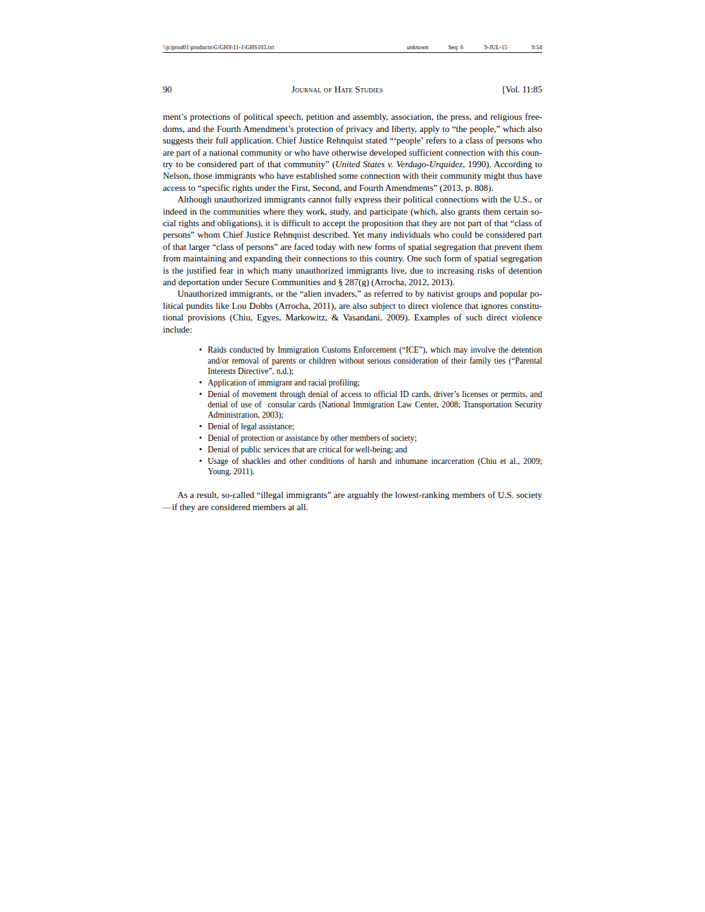| \\jciprod01\productn\G\GHS\11-1\GHS103.txt | unknown | Seq: 6 | 9-JUL-15 | 9:54 |
90 Journal of Hate Studies [Vol. 11:85
ment’s protections of political speech, petition and assembly, association, the press, and religious freedoms, and the Fourth Amendment’s protection of privacy and liberty, apply to “the people,” which also suggests their full application. Chief Justice Rehnquist stated “‘people’ refers to a class of persons who are part of a national community or who have otherwise developed sufficient connection with this country to be considered part of that community” (United States v. Verdugo-Urquidez, 1990). According to Nelson, those immigrants who have established some connection with their community might thus have access to “specific rights under the First, Second, and Fourth Amendments” (2013, p. 808).
Although unauthorized immigrants cannot fully express their political connections with the U.S., or indeed in the communities where they work, study, and participate (which, also grants them certain social rights and obligations), it is difficult to accept the proposition that they are not part of that “class of persons” whom Chief Justice Rehnquist described. Yet many individuals who could be considered part of that larger “class of persons” are faced today with new forms of spatial segregation that prevent them from maintaining and expanding their connections to this country. One such form of spatial segregation is the justified fear in which many unauthorized immigrants live, due to increasing risks of detention and deportation under Secure Communities and § 287(g) (Arrocha, 2012, 2013).
Unauthorized immigrants, or the “alien invaders,” as referred to by nativist groups and popular political pundits like Lou Dobbs (Arrocha, 2011), are also subject to direct violence that ignores constitutional provisions (Chiu, Egyes, Markowitz, & Vasandani, 2009). Examples of such direct violence include:
Raids conducted by Immigration Customs Enforcement (“ICE”), which may involve the detention and/or removal of parents or children without serious consideration of their family ties (“Parental Interests Directive”, n.d.);
Application of immigrant and racial profiling;
Denial of movement through denial of access to official ID cards, driver’s licenses or permits, and denial of use of consular cards (National Immigration Law Center, 2008; Transportation Security Administration, 2003);
Denial of legal assistance;
Denial of protection or assistance by other members of society;
Denial of public services that are critical for well-being; and
Usage of shackles and other conditions of harsh and inhumane incarceration (Chiu et al., 2009; Young, 2011).
As a result, so-called “illegal immigrants” are arguably the lowest-ranking members of U.S. society—if they are considered members at all.